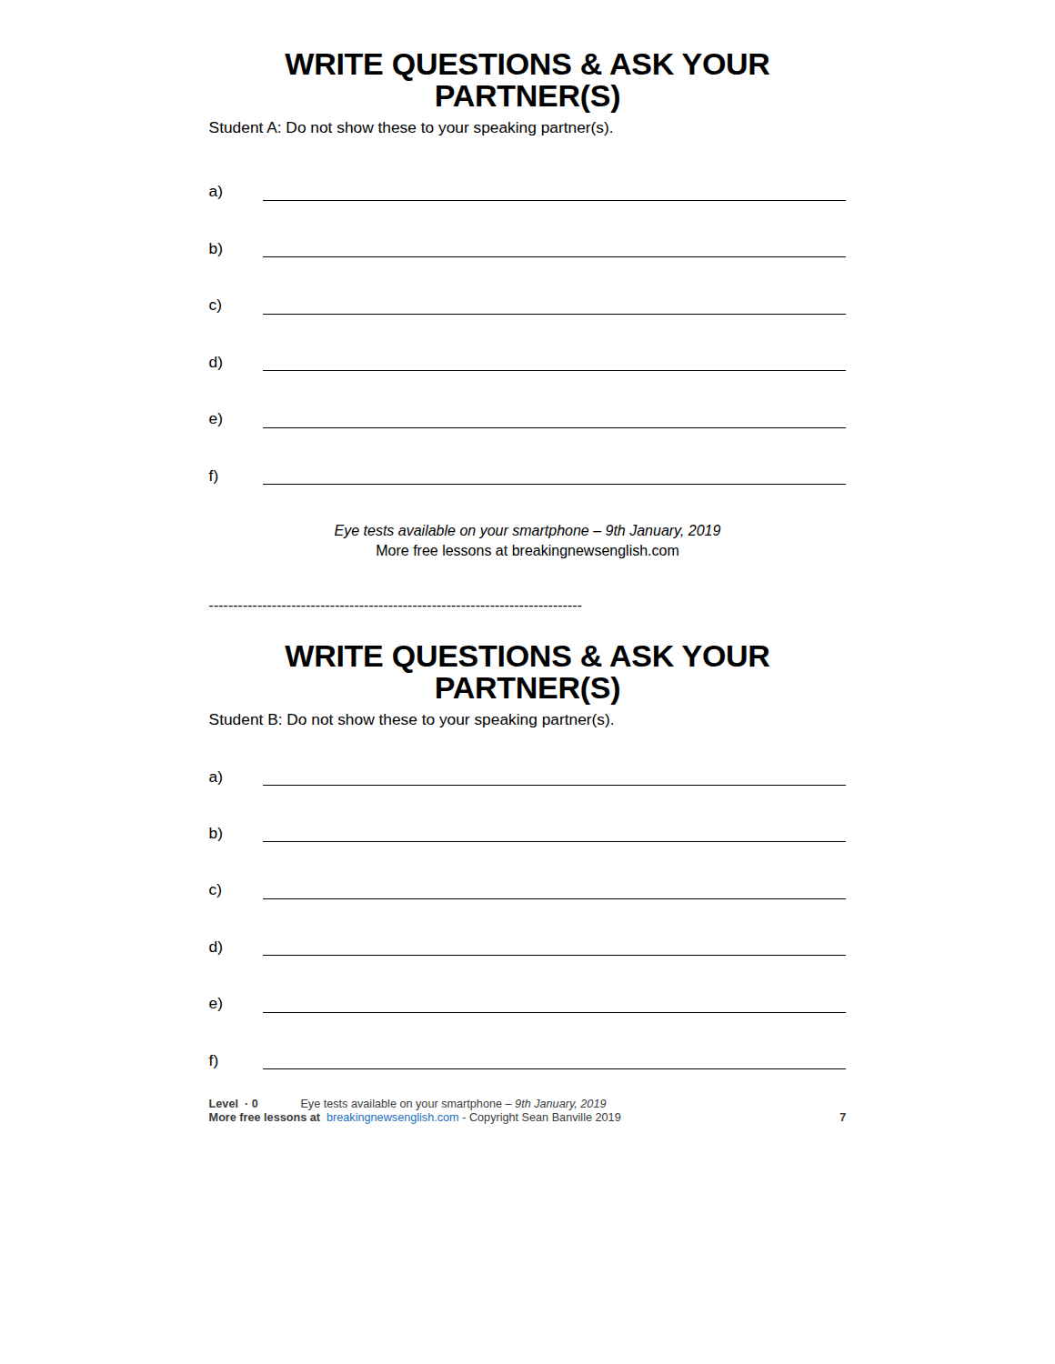WRITE QUESTIONS & ASK YOUR PARTNER(S)
Student A: Do not show these to your speaking partner(s).
a)
b)
c)
d)
e)
f)
Eye tests available on your smartphone – 9th January, 2019
More free lessons at breakingnewsenglish.com
-----------------------------------------------------------------------------
WRITE QUESTIONS & ASK YOUR PARTNER(S)
Student B: Do not show these to your speaking partner(s).
a)
b)
c)
d)
e)
f)
Level · 0
Eye tests available on your smartphone – 9th January, 2019
More free lessons at breakingnewsenglish.com - Copyright Sean Banville 2019 7